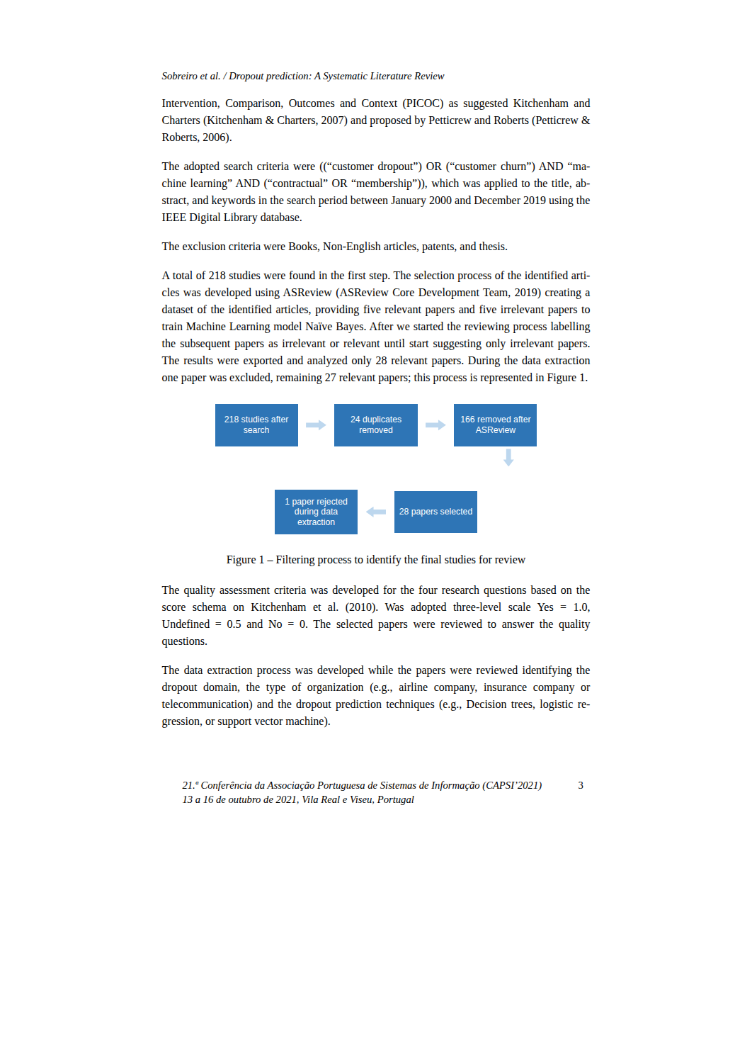Sobreiro et al. / Dropout prediction: A Systematic Literature Review
Intervention, Comparison, Outcomes and Context (PICOC) as suggested Kitchenham and Charters (Kitchenham & Charters, 2007) and proposed by Petticrew and Roberts (Petticrew & Roberts, 2006).
The adopted search criteria were ((“customer dropout”) OR (“customer churn”) AND “machine learning” AND (“contractual” OR “membership”)), which was applied to the title, abstract, and keywords in the search period between January 2000 and December 2019 using the IEEE Digital Library database.
The exclusion criteria were Books, Non-English articles, patents, and thesis.
A total of 218 studies were found in the first step. The selection process of the identified articles was developed using ASReview (ASReview Core Development Team, 2019) creating a dataset of the identified articles, providing five relevant papers and five irrelevant papers to train Machine Learning model Naïve Bayes. After we started the reviewing process labelling the subsequent papers as irrelevant or relevant until start suggesting only irrelevant papers. The results were exported and analyzed only 28 relevant papers. During the data extraction one paper was excluded, remaining 27 relevant papers; this process is represented in Figure 1.
218 studies after search
24 duplicates removed
166 removed after ASReview
1 paper rejected during data extraction
28 papers selected
Figure 1 – Filtering process to identify the final studies for review
The quality assessment criteria was developed for the four research questions based on the score schema on Kitchenham et al. (2010). Was adopted three-level scale Yes = 1.0, Undefined = 0.5 and No = 0. The selected papers were reviewed to answer the quality questions.
The data extraction process was developed while the papers were reviewed identifying the dropout domain, the type of organization (e.g., airline company, insurance company or telecommunication) and the dropout prediction techniques (e.g., Decision trees, logistic regression, or support vector machine).
21.ª Conferência da Associação Portuguesa de Sistemas de Informação (CAPSI’2021)
13 a 16 de outubro de 2021, Vila Real e Viseu, Portugal
3